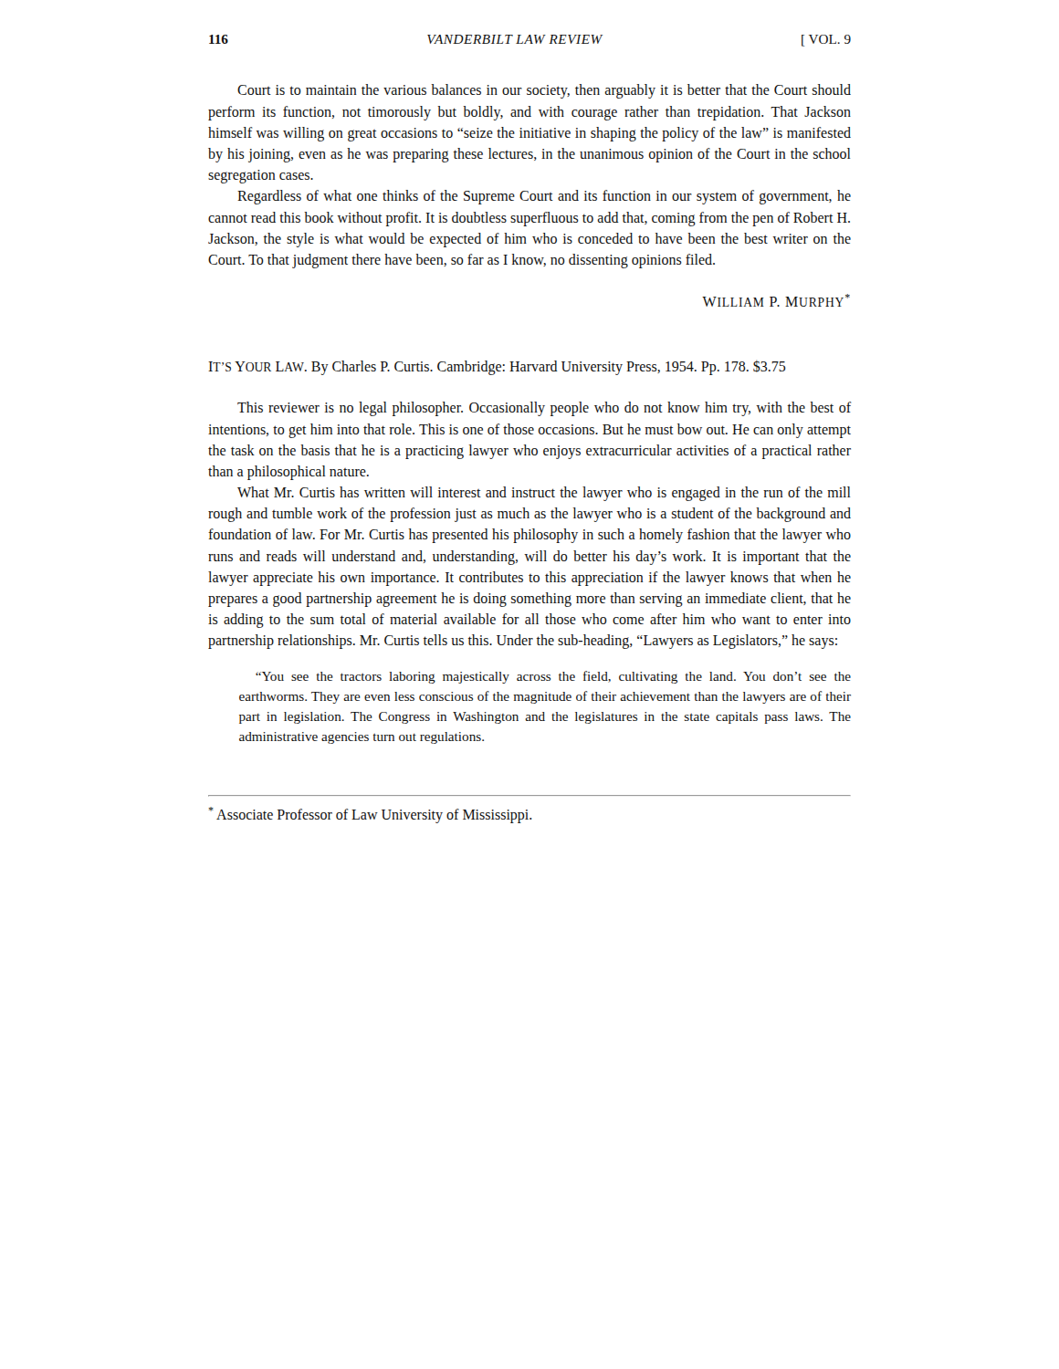116 VANDERBILT LAW REVIEW [ VOL. 9
Court is to maintain the various balances in our society, then arguably it is better that the Court should perform its function, not timorously but boldly, and with courage rather than trepidation. That Jackson himself was willing on great occasions to “seize the initiative in shaping the policy of the law” is manifested by his joining, even as he was preparing these lectures, in the unanimous opinion of the Court in the school segregation cases.
Regardless of what one thinks of the Supreme Court and its function in our system of government, he cannot read this book without profit. It is doubtless superfluous to add that, coming from the pen of Robert H. Jackson, the style is what would be expected of him who is conceded to have been the best writer on the Court. To that judgment there have been, so far as I know, no dissenting opinions filed.
WILLIAM P. MURPHY*
IT’S YOUR LAW. By Charles P. Curtis. Cambridge: Harvard University Press, 1954. Pp. 178. $3.75
This reviewer is no legal philosopher. Occasionally people who do not know him try, with the best of intentions, to get him into that role. This is one of those occasions. But he must bow out. He can only attempt the task on the basis that he is a practicing lawyer who enjoys extracurricular activities of a practical rather than a philosophical nature.
What Mr. Curtis has written will interest and instruct the lawyer who is engaged in the run of the mill rough and tumble work of the profession just as much as the lawyer who is a student of the background and foundation of law. For Mr. Curtis has presented his philosophy in such a homely fashion that the lawyer who runs and reads will understand and, understanding, will do better his day’s work. It is important that the lawyer appreciate his own importance. It contributes to this appreciation if the lawyer knows that when he prepares a good partnership agreement he is doing something more than serving an immediate client, that he is adding to the sum total of material available for all those who come after him who want to enter into partnership relationships. Mr. Curtis tells us this. Under the sub-heading, “Lawyers as Legislators,” he says:
“You see the tractors laboring majestically across the field, cultivating the land. You don’t see the earthworms. They are even less conscious of the magnitude of their achievement than the lawyers are of their part in legislation. The Congress in Washington and the legislatures in the state capitals pass laws. The administrative agencies turn out regulations.
* Associate Professor of Law University of Mississippi.